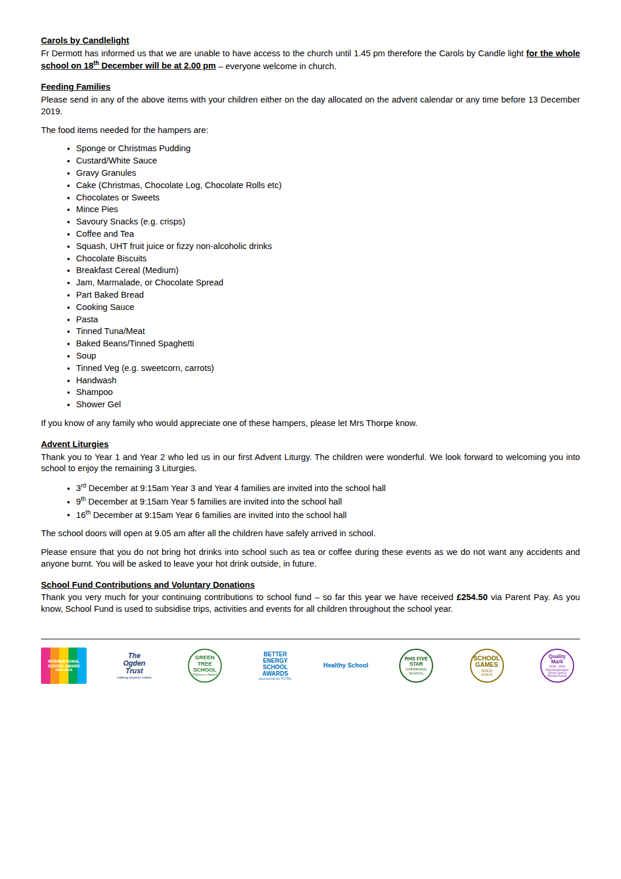Carols by Candlelight
Fr Dermott has informed us that we are unable to have access to the church until 1.45 pm therefore the Carols by Candle light for the whole school on 18th December will be at 2.00 pm – everyone welcome in church.
Feeding Families
Please send in any of the above items with your children either on the day allocated on the advent calendar or any time before 13 December 2019.
The food items needed for the hampers are:
Sponge or Christmas Pudding
Custard/White Sauce
Gravy Granules
Cake (Christmas, Chocolate Log, Chocolate Rolls etc)
Chocolates or Sweets
Mince Pies
Savoury Snacks (e.g. crisps)
Coffee and Tea
Squash, UHT fruit juice or fizzy non-alcoholic drinks
Chocolate Biscuits
Breakfast Cereal (Medium)
Jam, Marmalade, or Chocolate Spread
Part Baked Bread
Cooking Sauce
Pasta
Tinned Tuna/Meat
Baked Beans/Tinned Spaghetti
Soup
Tinned Veg (e.g. sweetcorn, carrots)
Handwash
Shampoo
Shower Gel
If you know of any family who would appreciate one of these hampers, please let Mrs Thorpe know.
Advent Liturgies
Thank you to Year 1 and Year 2 who led us in our first Advent Liturgy. The children were wonderful. We look forward to welcoming you into school to enjoy the remaining 3 Liturgies.
3rd December at 9:15am Year 3 and Year 4 families are invited into the school hall
9th December at 9:15am Year 5 families are invited into the school hall
16th December at 9:15am Year 6 families are invited into the school hall
The school doors will open at 9.05 am after all the children have safely arrived in school.
Please ensure that you do not bring hot drinks into school such as tea or coffee during these events as we do not want any accidents and anyone burnt. You will be asked to leave your hot drink outside, in future.
School Fund Contributions and Voluntary Donations
Thank you very much for your continuing contributions to school fund – so far this year we have received £254.50 via Parent Pay. As you know, School Fund is used to subsidise trips, activities and events for all children throughout the school year.
INTERNATIONAL
SCHOOL AWARD
2015-2018
The
Ogden
Trust
making physics matter
GREEN TREE
SCHOOL
Platinum Award
BETTER ENERGY
SCHOOL AWARDS
sponsored by TOTAL
Healthy School
RHS FIVE STAR
GARDENING SCHOOL
SCHOOL
GAMES
GOLD
2018/19
Quality
Mark
2019 - 2021
Physical Education
School Sport &
Physical Activity